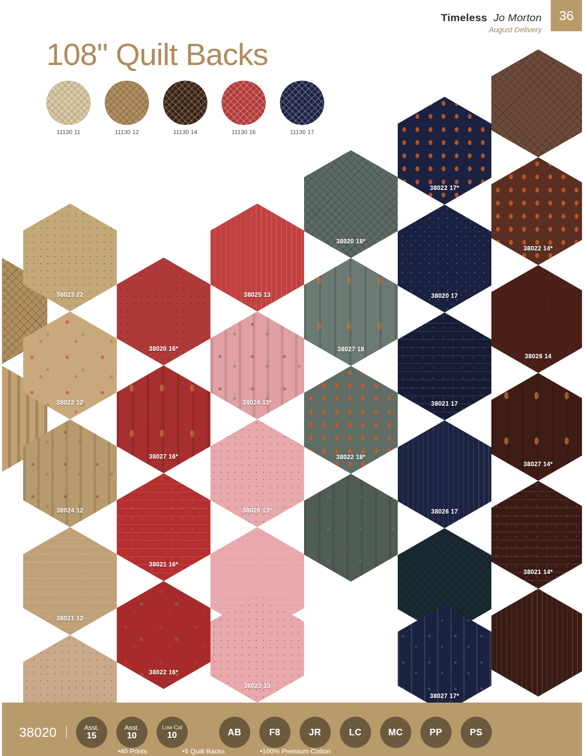36
Timeless Jo Morton
August Delivery
108" Quilt Backs
11130 11
11130 12
11130 14
11130 16
11130 17
38023 22
38022 12
38024 12
38021 12
38020 22*
38020 16*
38027 16*
38021 16*
38022 16*
38025 13
38024 13*
38026 13*
38021 13
38023 13
38020 18*
38027 18
38022 18*
38024 18
38022 17*
38020 17
38021 17
38026 17
38025 18*
38027 17*
38025 12
38022 14*
38026 14
38027 14*
38021 14*
38020 14
38020
Asst. 15
Asst. 10
Low Cal 10
AB
F8
JR
LC
MC
PP
PS
•40 Prints •5 Quilt Backs •100% Premium Cotton